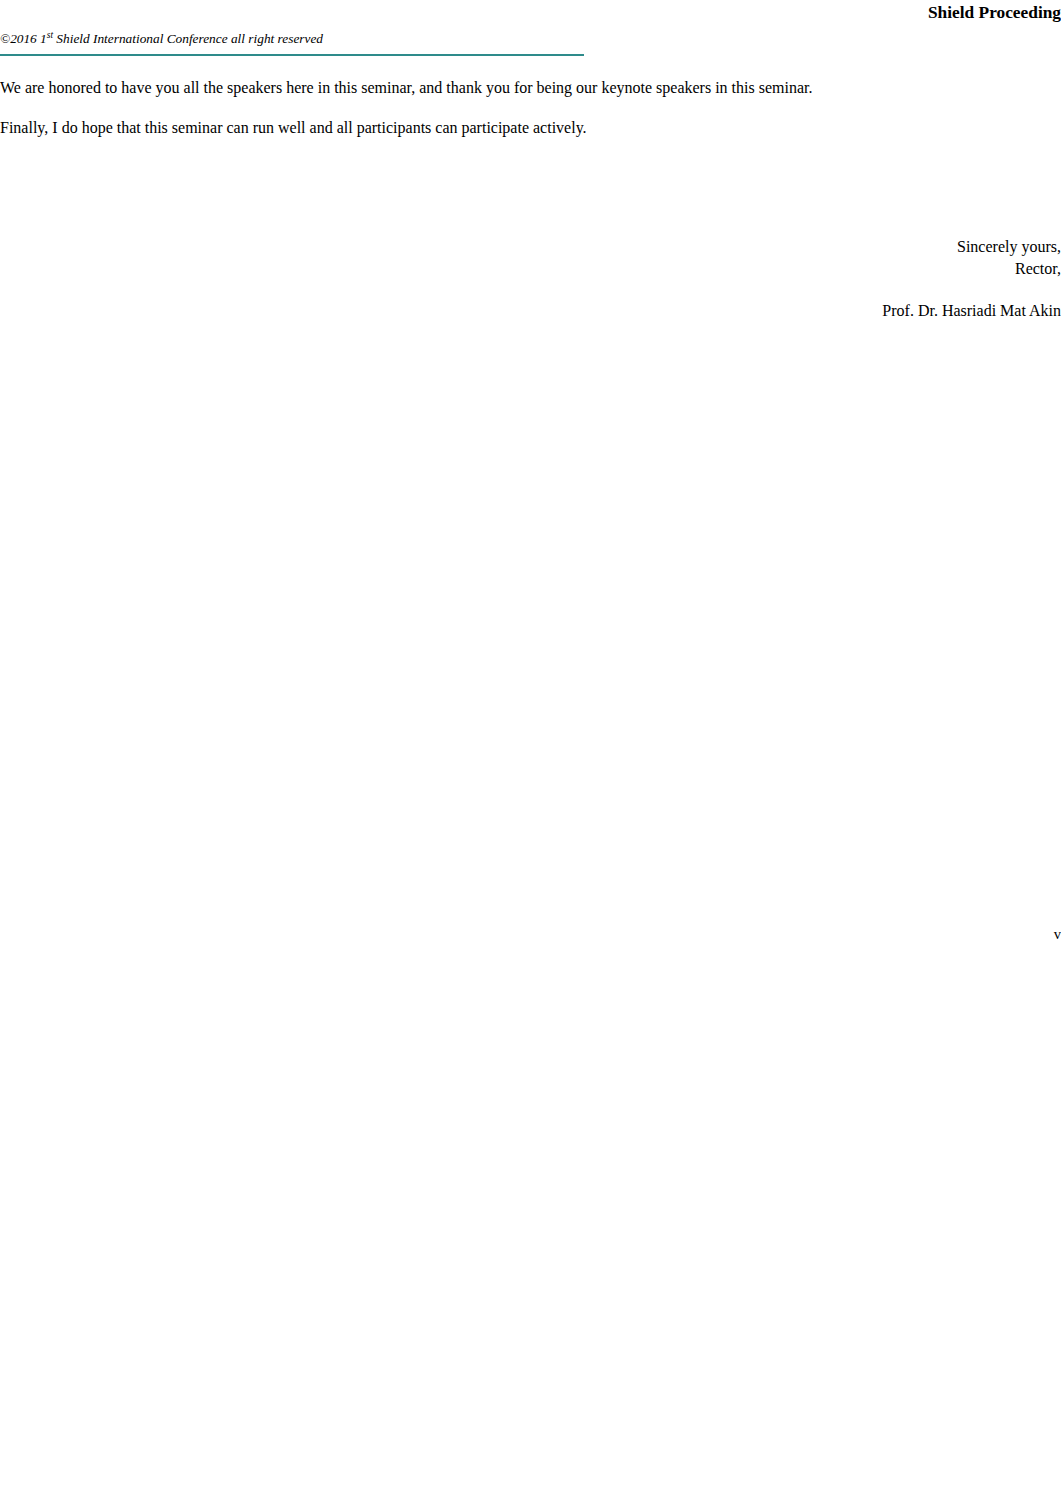Shield Proceeding
©2016 1st Shield International Conference all right reserved
We are honored to have you all the speakers here in this seminar, and thank you for being our keynote speakers in this seminar.
Finally, I do hope that this seminar can run well and all participants can participate actively.
Sincerely yours,
Rector,
Prof. Dr. Hasriadi Mat Akin
v